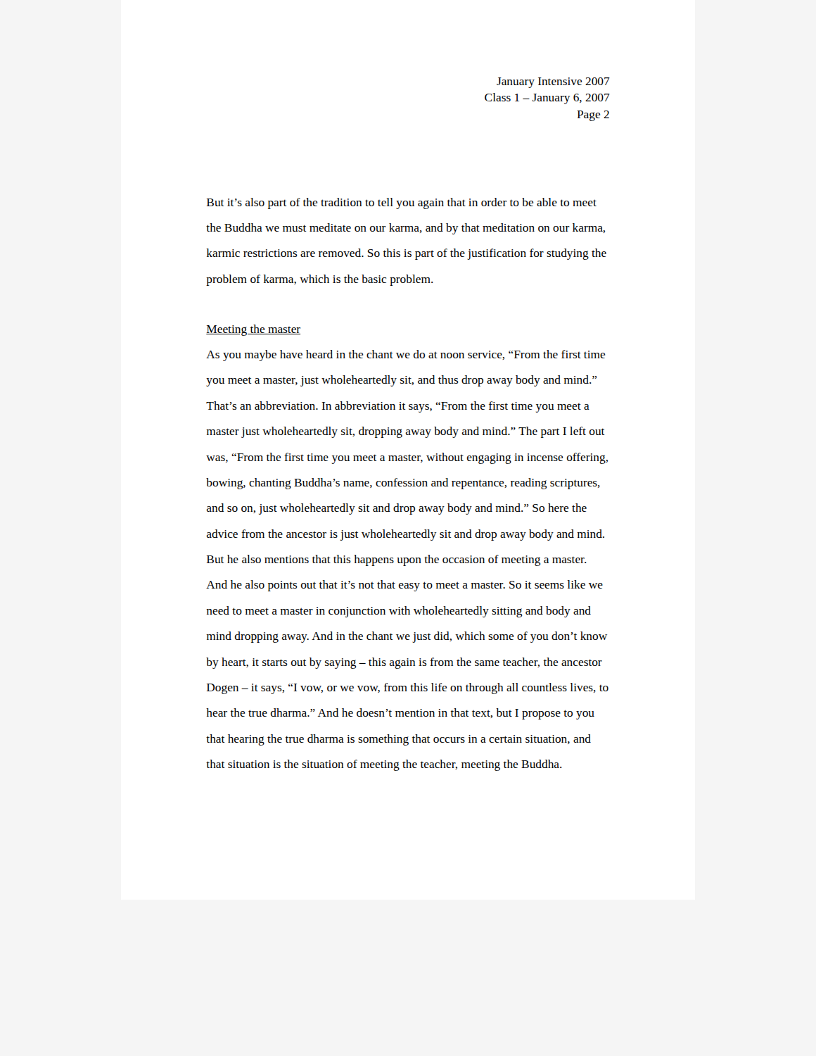January Intensive 2007
Class 1 – January 6, 2007
Page 2
But it’s also part of the tradition to tell you again that in order to be able to meet the Buddha we must meditate on our karma, and by that meditation on our karma, karmic restrictions are removed. So this is part of the justification for studying the problem of karma, which is the basic problem.
Meeting the master
As you maybe have heard in the chant we do at noon service, “From the first time you meet a master, just wholeheartedly sit, and thus drop away body and mind.” That’s an abbreviation. In abbreviation it says, “From the first time you meet a master just wholeheartedly sit, dropping away body and mind.” The part I left out was, “From the first time you meet a master, without engaging in incense offering, bowing, chanting Buddha’s name, confession and repentance, reading scriptures, and so on, just wholeheartedly sit and drop away body and mind.” So here the advice from the ancestor is just wholeheartedly sit and drop away body and mind. But he also mentions that this happens upon the occasion of meeting a master. And he also points out that it’s not that easy to meet a master. So it seems like we need to meet a master in conjunction with wholeheartedly sitting and body and mind dropping away. And in the chant we just did, which some of you don’t know by heart, it starts out by saying – this again is from the same teacher, the ancestor Dogen – it says, “I vow, or we vow, from this life on through all countless lives, to hear the true dharma.” And he doesn’t mention in that text, but I propose to you that hearing the true dharma is something that occurs in a certain situation, and that situation is the situation of meeting the teacher, meeting the Buddha.